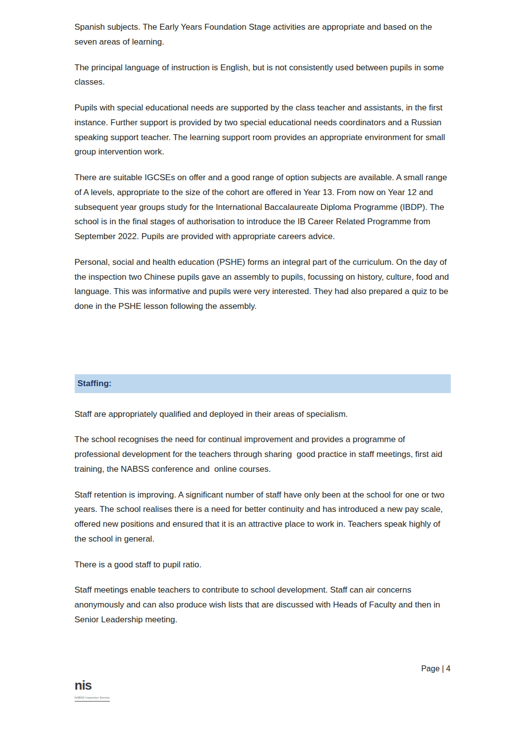Spanish subjects. The Early Years Foundation Stage activities are appropriate and based on the seven areas of learning.
The principal language of instruction is English, but is not consistently used between pupils in some classes.
Pupils with special educational needs are supported by the class teacher and assistants, in the first instance. Further support is provided by two special educational needs coordinators and a Russian speaking support teacher. The learning support room provides an appropriate environment for small group intervention work.
There are suitable IGCSEs on offer and a good range of option subjects are available. A small range of A levels, appropriate to the size of the cohort are offered in Year 13. From now on Year 12 and subsequent year groups study for the International Baccalaureate Diploma Programme (IBDP). The school is in the final stages of authorisation to introduce the IB Career Related Programme from September 2022. Pupils are provided with appropriate careers advice.
Personal, social and health education (PSHE) forms an integral part of the curriculum. On the day of the inspection two Chinese pupils gave an assembly to pupils, focussing on history, culture, food and language. This was informative and pupils were very interested. They had also prepared a quiz to be done in the PSHE lesson following the assembly.
Staffing:
Staff are appropriately qualified and deployed in their areas of specialism.
The school recognises the need for continual improvement and provides a programme of professional development for the teachers through sharing good practice in staff meetings, first aid training, the NABSS conference and online courses.
Staff retention is improving. A significant number of staff have only been at the school for one or two years. The school realises there is a need for better continuity and has introduced a new pay scale, offered new positions and ensured that it is an attractive place to work in. Teachers speak highly of the school in general.
There is a good staff to pupil ratio.
Staff meetings enable teachers to contribute to school development. Staff can air concerns anonymously and can also produce wish lists that are discussed with Heads of Faculty and then in Senior Leadership meeting.
Page | 4
nis NABSS Inspection Service